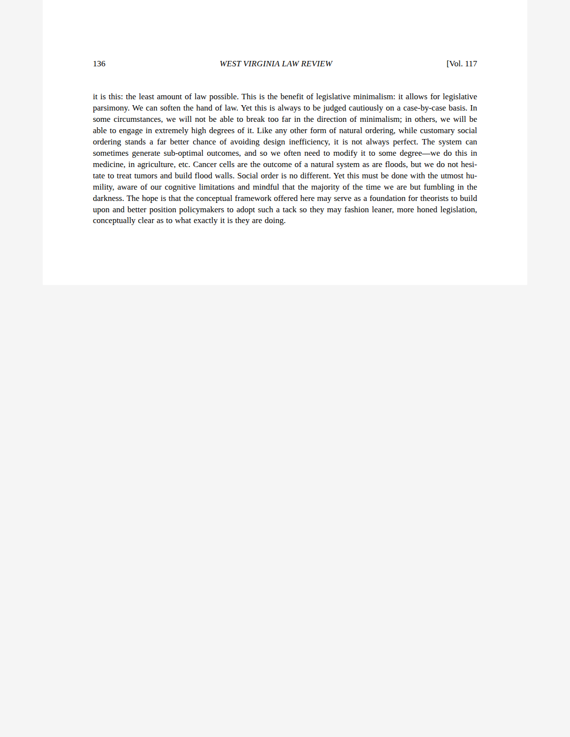136 WEST VIRGINIA LAW REVIEW [Vol. 117
it is this: the least amount of law possible. This is the benefit of legislative minimalism: it allows for legislative parsimony. We can soften the hand of law. Yet this is always to be judged cautiously on a case-by-case basis. In some circumstances, we will not be able to break too far in the direction of minimalism; in others, we will be able to engage in extremely high degrees of it. Like any other form of natural ordering, while customary social ordering stands a far better chance of avoiding design inefficiency, it is not always perfect. The system can sometimes generate sub-optimal outcomes, and so we often need to modify it to some degree—we do this in medicine, in agriculture, etc. Cancer cells are the outcome of a natural system as are floods, but we do not hesitate to treat tumors and build flood walls. Social order is no different. Yet this must be done with the utmost humility, aware of our cognitive limitations and mindful that the majority of the time we are but fumbling in the darkness. The hope is that the conceptual framework offered here may serve as a foundation for theorists to build upon and better position policymakers to adopt such a tack so they may fashion leaner, more honed legislation, conceptually clear as to what exactly it is they are doing.